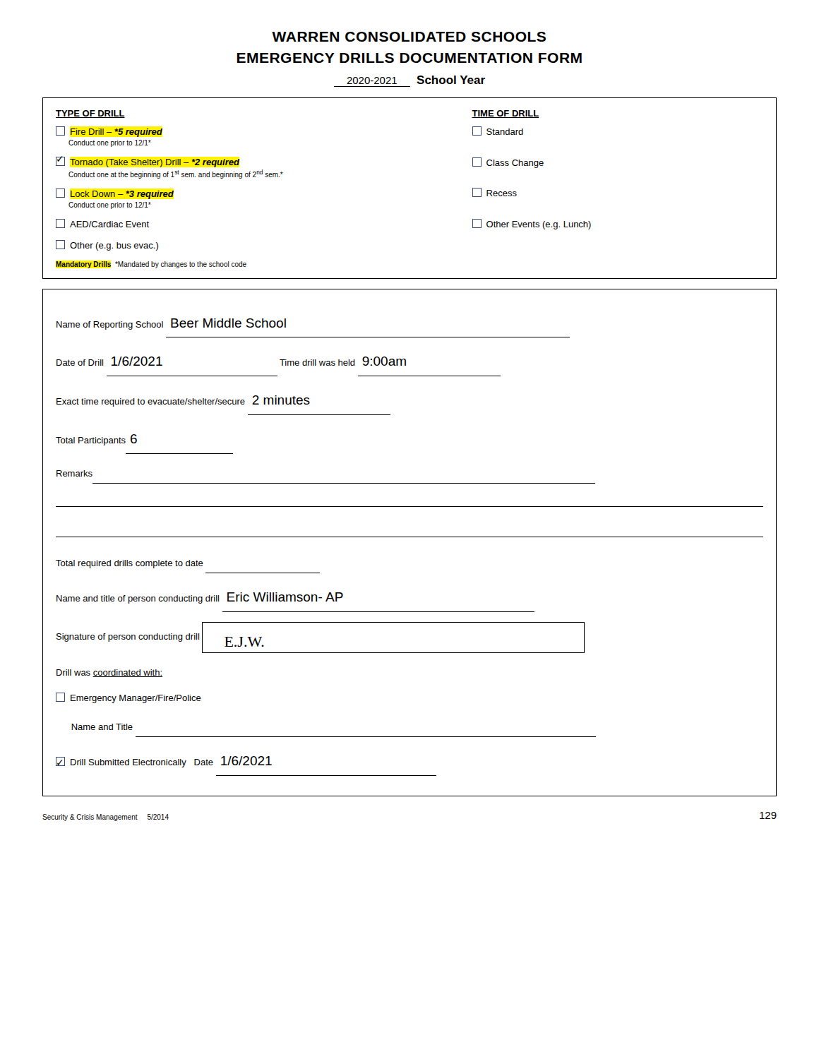WARREN CONSOLIDATED SCHOOLS
EMERGENCY DRILLS DOCUMENTATION FORM
2020-2021 School Year
TYPE OF DRILL
Fire Drill – *5 required Conduct one prior to 12/1*
Tornado (Take Shelter) Drill – *2 required Conduct one at the beginning of 1st sem. and beginning of 2nd sem.*
Lock Down – *3 required Conduct one prior to 12/1*
AED/Cardiac Event
Other (e.g. bus evac.)
Mandatory Drills *Mandated by changes to the school code
TIME OF DRILL
Standard
Class Change
Recess
Other Events (e.g. Lunch)
Name of Reporting School Beer Middle School
Date of Drill 1/6/2021 Time drill was held 9:00am
Exact time required to evacuate/shelter/secure 2 minutes
Total Participants6
Remarks
Total required drills complete to date
Name and title of person conducting drill Eric Williamson- AP
Signature of person conducting drill E.J.W.
Drill was coordinated with:
Emergency Manager/Fire/Police
Name and Title
Drill Submitted Electronically Date 1/6/2021
Security & Crisis Management 5/2014
129